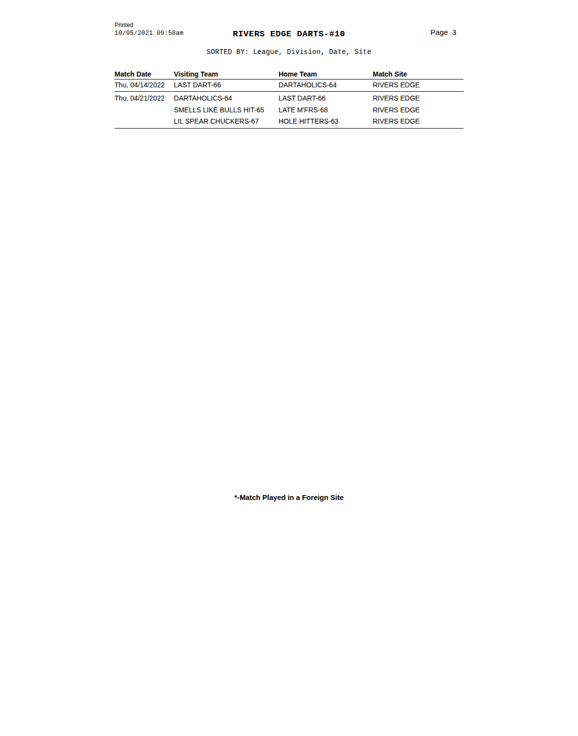Printed
10/05/2021 09:58am
RIVERS EDGE DARTS-#10
Page 3
SORTED BY: League, Division, Date, Site
| Match Date | Visiting Team | Home Team | Match Site |
| --- | --- | --- | --- |
| Thu, 04/14/2022 | LAST DART-66 | DARTAHOLICS-64 | RIVERS EDGE |
| Thu, 04/21/2022 | DARTAHOLICS-64 | LAST DART-66 | RIVERS EDGE |
| | SMELLS LIKE BULLS HIT-65 | LATE M'FRS-68 | RIVERS EDGE |
| | LIL SPEAR CHUCKERS-67 | HOLE HITTERS-63 | RIVERS EDGE |
*-Match Played in a Foreign Site